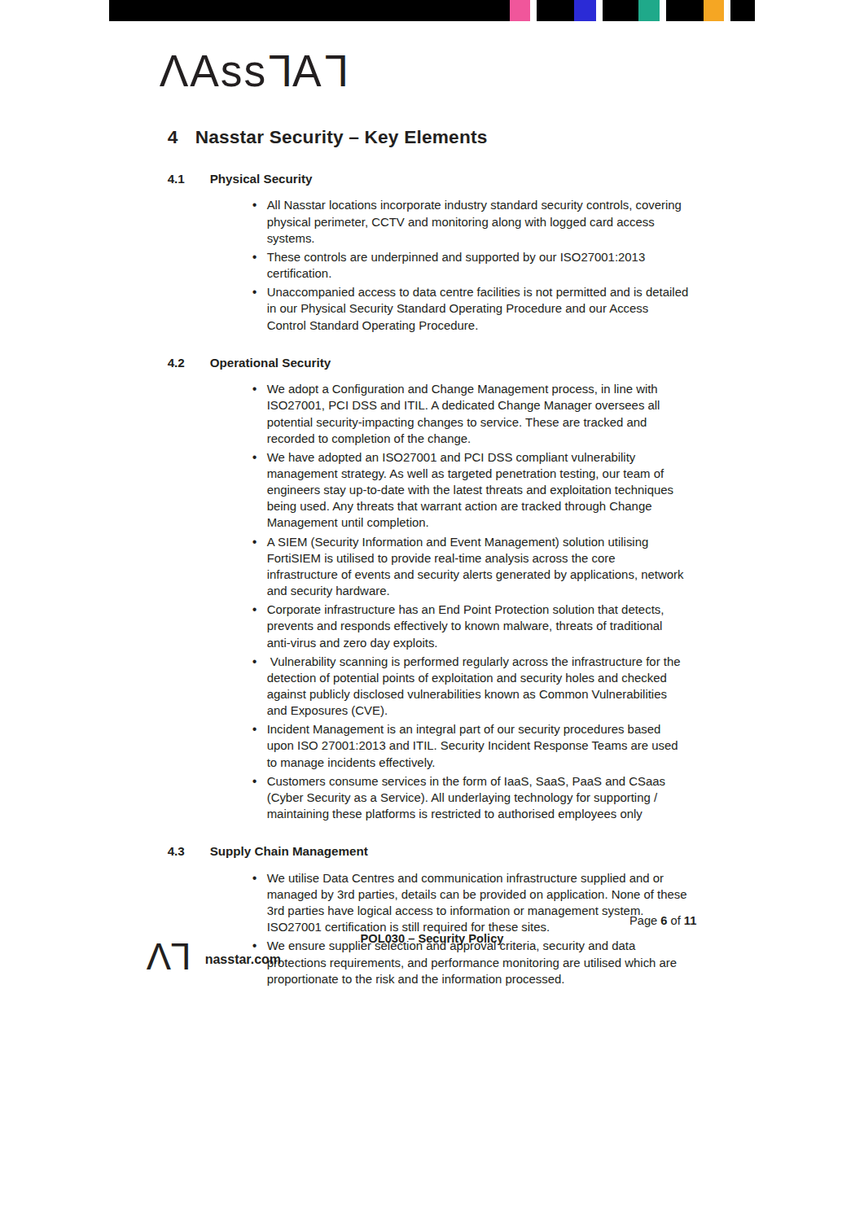ΛАssГАГ
4 Nasstar Security – Key Elements
4.1 Physical Security
All Nasstar locations incorporate industry standard security controls, covering physical perimeter, CCTV and monitoring along with logged card access systems.
These controls are underpinned and supported by our ISO27001:2013 certification.
Unaccompanied access to data centre facilities is not permitted and is detailed in our Physical Security Standard Operating Procedure and our Access Control Standard Operating Procedure.
4.2 Operational Security
We adopt a Configuration and Change Management process, in line with ISO27001, PCI DSS and ITIL. A dedicated Change Manager oversees all potential security-impacting changes to service. These are tracked and recorded to completion of the change.
We have adopted an ISO27001 and PCI DSS compliant vulnerability management strategy. As well as targeted penetration testing, our team of engineers stay up-to-date with the latest threats and exploitation techniques being used. Any threats that warrant action are tracked through Change Management until completion.
A SIEM (Security Information and Event Management) solution utilising FortiSIEM is utilised to provide real-time analysis across the core infrastructure of events and security alerts generated by applications, network and security hardware.
Corporate infrastructure has an End Point Protection solution that detects, prevents and responds effectively to known malware, threats of traditional anti-virus and zero day exploits.
Vulnerability scanning is performed regularly across the infrastructure for the detection of potential points of exploitation and security holes and checked against publicly disclosed vulnerabilities known as Common Vulnerabilities and Exposures (CVE).
Incident Management is an integral part of our security procedures based upon ISO 27001:2013 and ITIL. Security Incident Response Teams are used to manage incidents effectively.
Customers consume services in the form of IaaS, SaaS, PaaS and CSaas (Cyber Security as a Service). All underlaying technology for supporting / maintaining these platforms is restricted to authorised employees only
4.3 Supply Chain Management
We utilise Data Centres and communication infrastructure supplied and or managed by 3rd parties, details can be provided on application. None of these 3rd parties have logical access to information or management system. ISO27001 certification is still required for these sites.
We ensure supplier selection and approval criteria, security and data protections requirements, and performance monitoring are utilised which are proportionate to the risk and the information processed.
Page 6 of 11
POL030 – Security Policy
ΛГ
nasstar.com